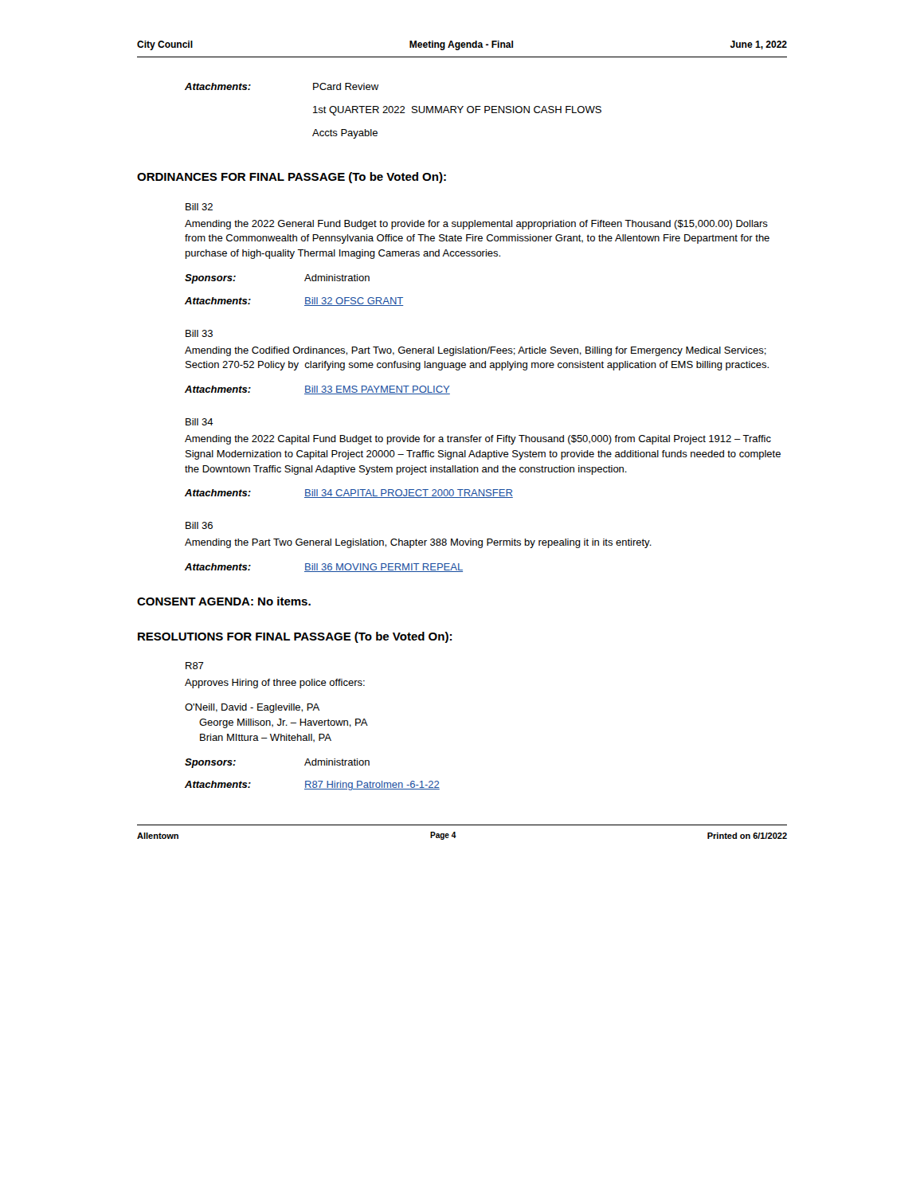City Council
Meeting Agenda - Final
June 1, 2022
Attachments:
PCard Review
1st QUARTER 2022 SUMMARY OF PENSION CASH FLOWS
Accts Payable
ORDINANCES FOR FINAL PASSAGE (To be Voted On):
Bill 32
Amending the 2022 General Fund Budget to provide for a supplemental appropriation of Fifteen Thousand ($15,000.00) Dollars from the Commonwealth of Pennsylvania Office of The State Fire Commissioner Grant, to the Allentown Fire Department for the purchase of high-quality Thermal Imaging Cameras and Accessories.
Sponsors:
Administration
Attachments:
Bill 32 OFSC GRANT
Bill 33
Amending the Codified Ordinances, Part Two, General Legislation/Fees; Article Seven, Billing for Emergency Medical Services; Section 270-52 Policy by clarifying some confusing language and applying more consistent application of EMS billing practices.
Attachments:
Bill 33 EMS PAYMENT POLICY
Bill 34
Amending the 2022 Capital Fund Budget to provide for a transfer of Fifty Thousand ($50,000) from Capital Project 1912 – Traffic Signal Modernization to Capital Project 20000 – Traffic Signal Adaptive System to provide the additional funds needed to complete the Downtown Traffic Signal Adaptive System project installation and the construction inspection.
Attachments:
Bill 34 CAPITAL PROJECT 2000 TRANSFER
Bill 36
Amending the Part Two General Legislation, Chapter 388 Moving Permits by repealing it in its entirety.
Attachments:
Bill 36 MOVING PERMIT REPEAL
CONSENT AGENDA: No items.
RESOLUTIONS FOR FINAL PASSAGE (To be Voted On):
R87
Approves Hiring of three police officers:
O'Neill, David - Eagleville, PA
George Millison, Jr. – Havertown, PA
Brian MIttura – Whitehall, PA
Sponsors:
Administration
Attachments:
R87 Hiring Patrolmen -6-1-22
Allentown
Page 4
Printed on 6/1/2022